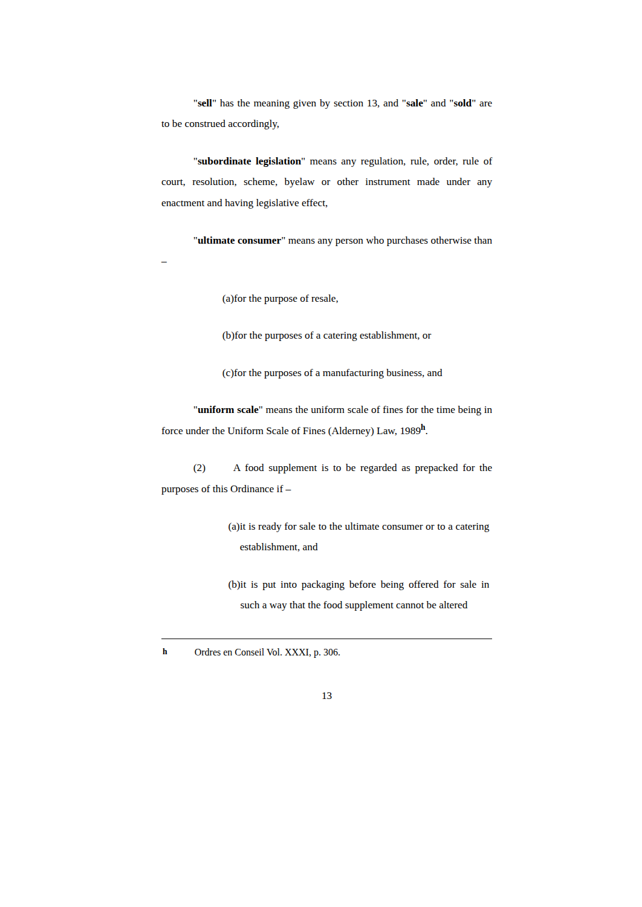"sell" has the meaning given by section 13, and "sale" and "sold" are to be construed accordingly,
"subordinate legislation" means any regulation, rule, order, rule of court, resolution, scheme, byelaw or other instrument made under any enactment and having legislative effect,
"ultimate consumer" means any person who purchases otherwise than –
(a) for the purpose of resale,
(b) for the purposes of a catering establishment, or
(c) for the purposes of a manufacturing business, and
"uniform scale" means the uniform scale of fines for the time being in force under the Uniform Scale of Fines (Alderney) Law, 1989h.
(2) A food supplement is to be regarded as prepacked for the purposes of this Ordinance if –
(a) it is ready for sale to the ultimate consumer or to a catering establishment, and
(b) it is put into packaging before being offered for sale in such a way that the food supplement cannot be altered
h Ordres en Conseil Vol. XXXI, p. 306.
13